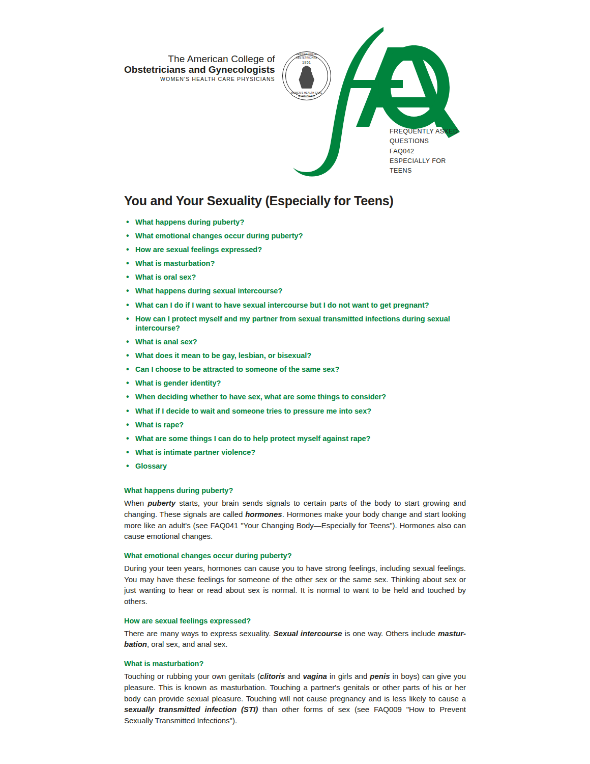The American College of
Obstetricians and Gynecologists
WOMEN'S HEALTH CARE PHYSICIANS
The American College of Obstetricians
1951
Women's Health Care Physicians
FREQUENTLY ASKED QUESTIONS
FAQ042
ESPECIALLY FOR TEENS
You and Your Sexuality (Especially for Teens)
What happens during puberty?
What emotional changes occur during puberty?
How are sexual feelings expressed?
What is masturbation?
What is oral sex?
What happens during sexual intercourse?
What can I do if I want to have sexual intercourse but I do not want to get pregnant?
How can I protect myself and my partner from sexual transmitted infections during sexual intercourse?
What is anal sex?
What does it mean to be gay, lesbian, or bisexual?
Can I choose to be attracted to someone of the same sex?
What is gender identity?
When deciding whether to have sex, what are some things to consider?
What if I decide to wait and someone tries to pressure me into sex?
What is rape?
What are some things I can do to help protect myself against rape?
What is intimate partner violence?
Glossary
What happens during puberty?
When puberty starts, your brain sends signals to certain parts of the body to start growing and changing. These signals are called hormones. Hormones make your body change and start looking more like an adult's (see FAQ041 "Your Changing Body—Especially for Teens"). Hormones also can cause emotional changes.
What emotional changes occur during puberty?
During your teen years, hormones can cause you to have strong feelings, including sexual feelings. You may have these feelings for someone of the other sex or the same sex. Thinking about sex or just wanting to hear or read about sex is normal. It is normal to want to be held and touched by others.
How are sexual feelings expressed?
There are many ways to express sexuality. Sexual intercourse is one way. Others include masturbation, oral sex, and anal sex.
What is masturbation?
Touching or rubbing your own genitals (clitoris and vagina in girls and penis in boys) can give you pleasure. This is known as masturbation. Touching a partner's genitals or other parts of his or her body can provide sexual pleasure. Touching will not cause pregnancy and is less likely to cause a sexually transmitted infection (STI) than other forms of sex (see FAQ009 "How to Prevent Sexually Transmitted Infections").